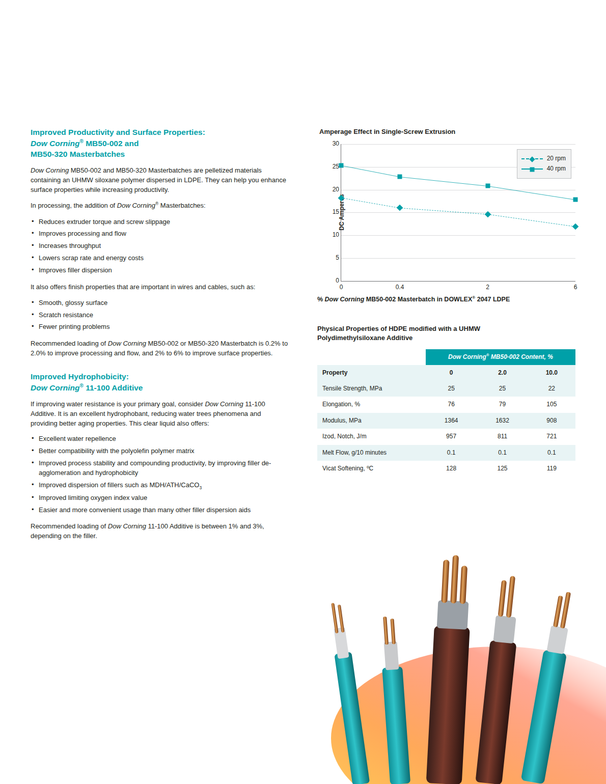Improved Productivity and Surface Properties:
Dow Corning® MB50-002 and
MB50-320 Masterbatches
Dow Corning MB50-002 and MB50-320 Masterbatches are pelletized materials containing an UHMW siloxane polymer dispersed in LDPE. They can help you enhance surface properties while increasing productivity.
In processing, the addition of Dow Corning® Masterbatches:
Reduces extruder torque and screw slippage
Improves processing and flow
Increases throughput
Lowers scrap rate and energy costs
Improves filler dispersion
It also offers finish properties that are important in wires and cables, such as:
Smooth, glossy surface
Scratch resistance
Fewer printing problems
Recommended loading of Dow Corning MB50-002 or MB50-320 Masterbatch is 0.2% to 2.0% to improve processing and flow, and 2% to 6% to improve surface properties.
Improved Hydrophobicity:
Dow Corning® 11-100 Additive
If improving water resistance is your primary goal, consider Dow Corning 11-100 Additive. It is an excellent hydrophobant, reducing water trees phenomena and providing better aging properties. This clear liquid also offers:
Excellent water repellence
Better compatibility with the polyolefin polymer matrix
Improved process stability and compounding productivity, by improving filler de-agglomeration and hydrophobicity
Improved dispersion of fillers such as MDH/ATH/CaCO3
Improved limiting oxygen index value
Easier and more convenient usage than many other filler dispersion aids
Recommended loading of Dow Corning 11-100 Additive is between 1% and 3%, depending on the filler.
Amperage Effect in Single-Screw Extrusion
DC Amperes 30 25 20 15 10 5 0
0 0.4 2 6
20 rpm
40 rpm
% Dow Corning MB50-002 Masterbatch in DOWLEX® 2047 LDPE
Physical Properties of HDPE modified with a UHMW
Polydimethylsiloxane Additive
| | Dow Corning ® MB50-002 Content, % |
| --- | --- |
| Property | 0 | 2.0 | 10.0 |
| Tensile Strength, MPa | 25 | 25 | 22 |
| Elongation, % | 76 | 79 | 105 |
| Modulus, MPa | 1364 | 1632 | 908 |
| Izod, Notch, J/m | 957 | 811 | 721 |
| Melt Flow, g/10 minutes | 0.1 | 0.1 | 0.1 |
| Vicat Softening, ºC | 128 | 125 | 119 |